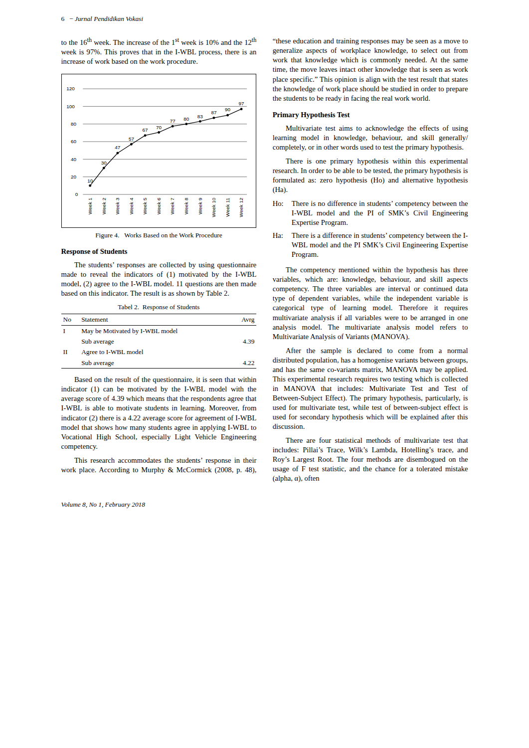6 − Jurnal Pendidikan Vokasi
to the 16th week. The increase of the 1st week is 10% and the 12th week is 97%. This proves that in the I-WBL process, there is an increase of work based on the work procedure.
120 100 80 60 40 20 0 10 30 47 57 67 70 77 80 83 87 90 97 Week 1 Week 2 Week 3 Week 4 Week 5 Week 6 Week 7 Week 8 Week 9 Week 10 Week 11 Week 12
Figure 4. Works Based on the Work Procedure
Response of Students
The students’ responses are collected by using questionnaire made to reveal the indicators of (1) motivated by the I-WBL model, (2) agree to the I-WBL model. 11 questions are then made based on this indicator. The result is as shown by Table 2.
Tabel 2. Response of Students
| No | Statement | Avrg |
| --- | --- | --- |
| I | May be Motivated by I-WBL model | |
| | Sub average | 4.39 |
| II | Agree to I-WBL model | |
| | Sub average | 4.22 |
Based on the result of the questionnaire, it is seen that within indicator (1) can be motivated by the I-WBL model with the average score of 4.39 which means that the respondents agree that I-WBL is able to motivate students in learning. Moreover, from indicator (2) there is a 4.22 average score for agreement of I-WBL model that shows how many students agree in applying I-WBL to Vocational High School, especially Light Vehicle Engineering competency.
This research accommodates the students’ response in their work place. According to Murphy & McCormick (2008, p. 48), “these education and training responses may be seen as a move to generalize aspects of workplace knowledge, to select out from work that knowledge which is commonly needed. At the same time, the move leaves intact other knowledge that is seen as work place specific.” This opinion is align with the test result that states the knowledge of work place should be studied in order to prepare the students to be ready in facing the real work world.
Primary Hypothesis Test
Multivariate test aims to acknowledge the effects of using learning model in knowledge, behaviour, and skill generally/ completely, or in other words used to test the primary hypothesis.
There is one primary hypothesis within this experimental research. In order to be able to be tested, the primary hypothesis is formulated as: zero hypothesis (Ho) and alternative hypothesis (Ha).
Ho:
There is no difference in students’ competency between the I-WBL model and the PI of SMK’s Civil Engineering Expertise Program.
Ha:
There is a difference in students’ competency between the I-WBL model and the PI SMK’s Civil Engineering Expertise Program.
The competency mentioned within the hypothesis has three variables, which are: knowledge, behaviour, and skill aspects competency. The three variables are interval or continued data type of dependent variables, while the independent variable is categorical type of learning model. Therefore it requires multivariate analysis if all variables were to be arranged in one analysis model. The multivariate analysis model refers to Multivariate Analysis of Variants (MANOVA).
After the sample is declared to come from a normal distributed population, has a homogenise variants between groups, and has the same co-variants matrix, MANOVA may be applied. This experimental research requires two testing which is collected in MANOVA that includes: Multivariate Test and Test of Between-Subject Effect). The primary hypothesis, particularly, is used for multivariate test, while test of between-subject effect is used for secondary hypothesis which will be explained after this discussion.
There are four statistical methods of multivariate test that includes: Pillai’s Trace, Wilk’s Lambda, Hotelling’s trace, and Roy’s Largest Root. The four methods are disembogued on the usage of F test statistic, and the chance for a tolerated mistake (alpha, α), often
Volume 8, No 1, February 2018